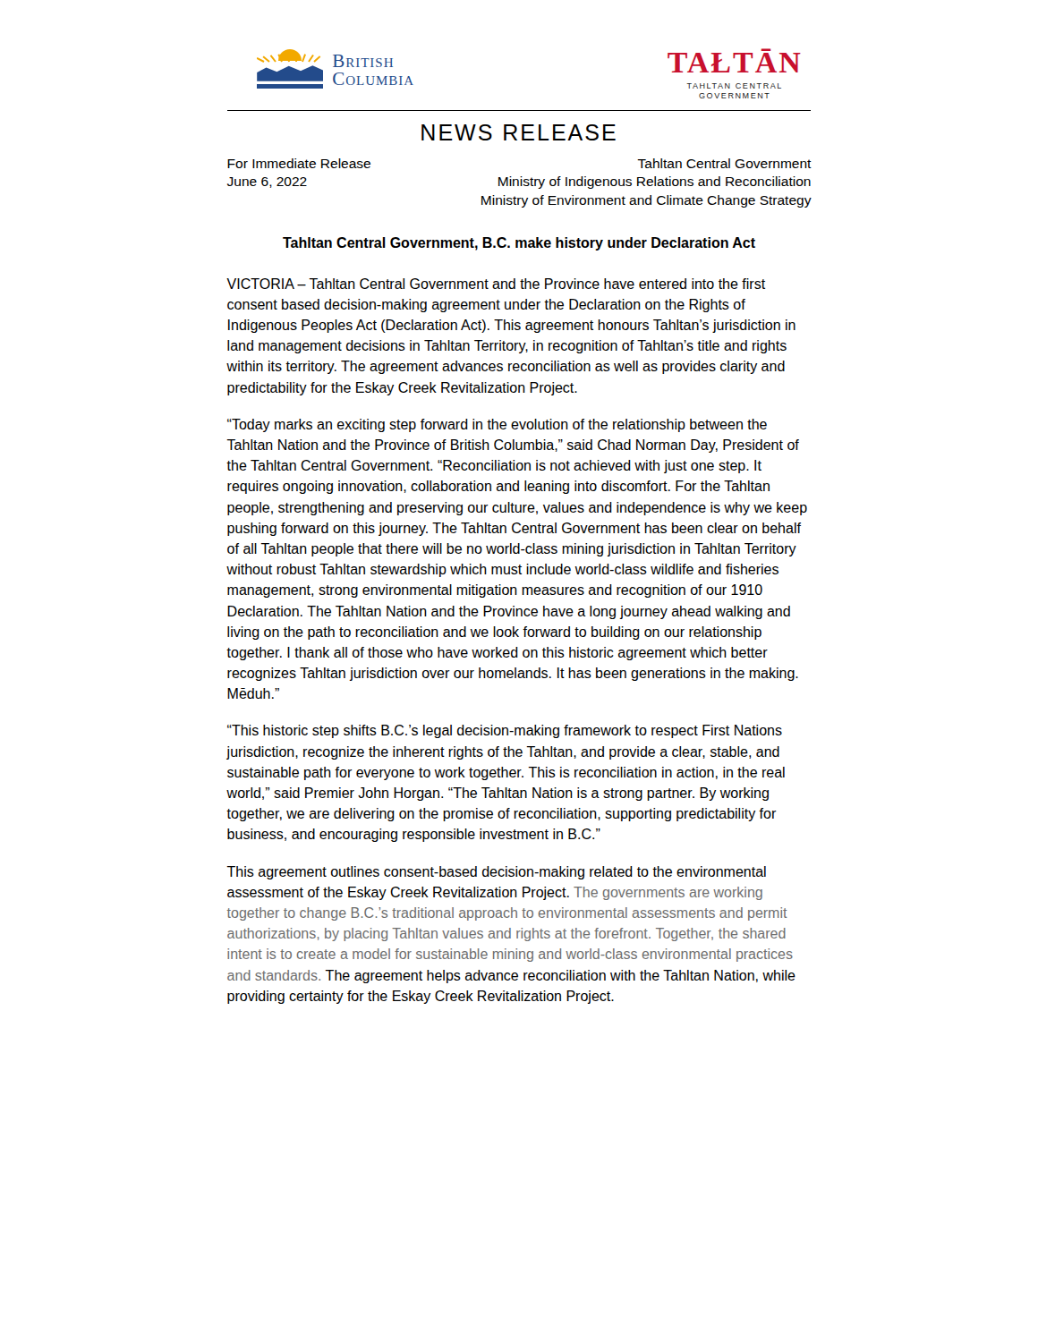British
Columbia
TAŁTĀN
TAHLTAN CENTRAL
GOVERNMENT
NEWS RELEASE
For Immediate Release
June 6, 2022
Tahltan Central Government
Ministry of Indigenous Relations and Reconciliation
Ministry of Environment and Climate Change Strategy
Tahltan Central Government, B.C. make history under Declaration Act
VICTORIA – Tahltan Central Government and the Province have entered into the first consent based decision-making agreement under the Declaration on the Rights of Indigenous Peoples Act (Declaration Act). This agreement honours Tahltan’s jurisdiction in land management decisions in Tahltan Territory, in recognition of Tahltan’s title and rights within its territory. The agreement advances reconciliation as well as provides clarity and predictability for the Eskay Creek Revitalization Project.
“Today marks an exciting step forward in the evolution of the relationship between the Tahltan Nation and the Province of British Columbia,” said Chad Norman Day, President of the Tahltan Central Government. “Reconciliation is not achieved with just one step. It requires ongoing innovation, collaboration and leaning into discomfort. For the Tahltan people, strengthening and preserving our culture, values and independence is why we keep pushing forward on this journey. The Tahltan Central Government has been clear on behalf of all Tahltan people that there will be no world-class mining jurisdiction in Tahltan Territory without robust Tahltan stewardship which must include world-class wildlife and fisheries management, strong environmental mitigation measures and recognition of our 1910 Declaration. The Tahltan Nation and the Province have a long journey ahead walking and living on the path to reconciliation and we look forward to building on our relationship together. I thank all of those who have worked on this historic agreement which better recognizes Tahltan jurisdiction over our homelands. It has been generations in the making. Mēduh.”
“This historic step shifts B.C.’s legal decision-making framework to respect First Nations jurisdiction, recognize the inherent rights of the Tahltan, and provide a clear, stable, and sustainable path for everyone to work together. This is reconciliation in action, in the real world,” said Premier John Horgan. “The Tahltan Nation is a strong partner. By working together, we are delivering on the promise of reconciliation, supporting predictability for business, and encouraging responsible investment in B.C.”
This agreement outlines consent-based decision-making related to the environmental assessment of the Eskay Creek Revitalization Project. The governments are working together to change B.C.’s traditional approach to environmental assessments and permit authorizations, by placing Tahltan values and rights at the forefront. Together, the shared intent is to create a model for sustainable mining and world-class environmental practices and standards. The agreement helps advance reconciliation with the Tahltan Nation, while providing certainty for the Eskay Creek Revitalization Project.